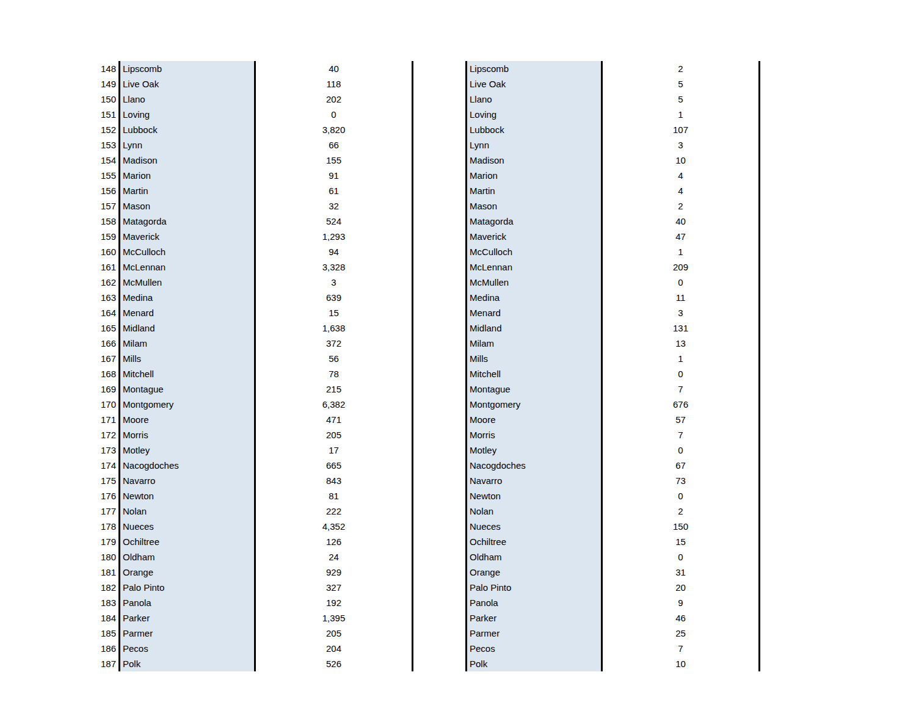| 148 | Lipscomb | 40 | | Lipscomb | 2 |
| 149 | Live Oak | 118 | | Live Oak | 5 |
| 150 | Llano | 202 | | Llano | 5 |
| 151 | Loving | 0 | | Loving | 1 |
| 152 | Lubbock | 3,820 | | Lubbock | 107 |
| 153 | Lynn | 66 | | Lynn | 3 |
| 154 | Madison | 155 | | Madison | 10 |
| 155 | Marion | 91 | | Marion | 4 |
| 156 | Martin | 61 | | Martin | 4 |
| 157 | Mason | 32 | | Mason | 2 |
| 158 | Matagorda | 524 | | Matagorda | 40 |
| 159 | Maverick | 1,293 | | Maverick | 47 |
| 160 | McCulloch | 94 | | McCulloch | 1 |
| 161 | McLennan | 3,328 | | McLennan | 209 |
| 162 | McMullen | 3 | | McMullen | 0 |
| 163 | Medina | 639 | | Medina | 11 |
| 164 | Menard | 15 | | Menard | 3 |
| 165 | Midland | 1,638 | | Midland | 131 |
| 166 | Milam | 372 | | Milam | 13 |
| 167 | Mills | 56 | | Mills | 1 |
| 168 | Mitchell | 78 | | Mitchell | 0 |
| 169 | Montague | 215 | | Montague | 7 |
| 170 | Montgomery | 6,382 | | Montgomery | 676 |
| 171 | Moore | 471 | | Moore | 57 |
| 172 | Morris | 205 | | Morris | 7 |
| 173 | Motley | 17 | | Motley | 0 |
| 174 | Nacogdoches | 665 | | Nacogdoches | 67 |
| 175 | Navarro | 843 | | Navarro | 73 |
| 176 | Newton | 81 | | Newton | 0 |
| 177 | Nolan | 222 | | Nolan | 2 |
| 178 | Nueces | 4,352 | | Nueces | 150 |
| 179 | Ochiltree | 126 | | Ochiltree | 15 |
| 180 | Oldham | 24 | | Oldham | 0 |
| 181 | Orange | 929 | | Orange | 31 |
| 182 | Palo Pinto | 327 | | Palo Pinto | 20 |
| 183 | Panola | 192 | | Panola | 9 |
| 184 | Parker | 1,395 | | Parker | 46 |
| 185 | Parmer | 205 | | Parmer | 25 |
| 186 | Pecos | 204 | | Pecos | 7 |
| 187 | Polk | 526 | | Polk | 10 |